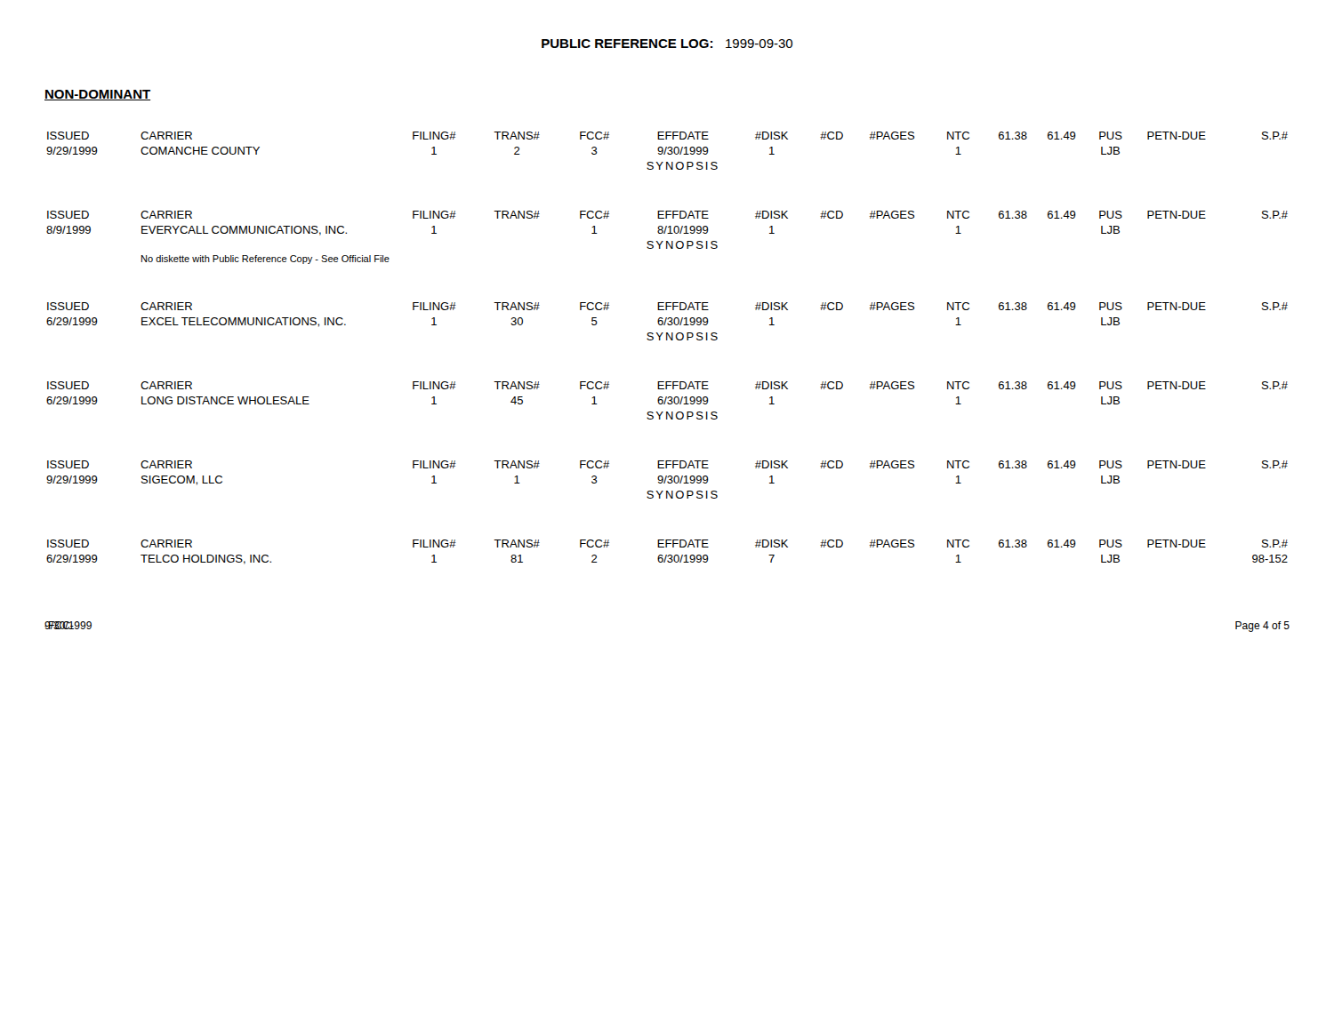PUBLIC REFERENCE LOG: 1999-09-30
NON-DOMINANT
| ISSUED | CARRIER | FILING# | TRANS# | FCC# | EFFDATE | #DISK | #CD | #PAGES | NTC | 61.38 | 61.49 | PUS | PETN-DUE | S.P.# |
| 9/29/1999 | COMANCHE COUNTY | 1 | 2 | 3 | 9/30/1999 | 1 | | | 1 | | | LJB | | |
| | | | | | SYNOPSIS | | | | | | | | | |
| ISSUED | CARRIER | FILING# | TRANS# | FCC# | EFFDATE | #DISK | #CD | #PAGES | NTC | 61.38 | 61.49 | PUS | PETN-DUE | S.P.# |
| 8/9/1999 | EVERYCALL COMMUNICATIONS, INC. | 1 | | 1 | 8/10/1999 | 1 | | | 1 | | | LJB | | |
| | | | | | SYNOPSIS | | | | | | | | | |
| | No diskette with Public Reference Copy - See Official File |
| ISSUED | CARRIER | FILING# | TRANS# | FCC# | EFFDATE | #DISK | #CD | #PAGES | NTC | 61.38 | 61.49 | PUS | PETN-DUE | S.P.# |
| 6/29/1999 | EXCEL TELECOMMUNICATIONS, INC. | 1 | 30 | 5 | 6/30/1999 | 1 | | | 1 | | | LJB | | |
| | | | | | SYNOPSIS | | | | | | | | | |
| ISSUED | CARRIER | FILING# | TRANS# | FCC# | EFFDATE | #DISK | #CD | #PAGES | NTC | 61.38 | 61.49 | PUS | PETN-DUE | S.P.# |
| 6/29/1999 | LONG DISTANCE WHOLESALE | 1 | 45 | 1 | 6/30/1999 | 1 | | | 1 | | | LJB | | |
| | | | | | SYNOPSIS | | | | | | | | | |
| ISSUED | CARRIER | FILING# | TRANS# | FCC# | EFFDATE | #DISK | #CD | #PAGES | NTC | 61.38 | 61.49 | PUS | PETN-DUE | S.P.# |
| 9/29/1999 | SIGECOM, LLC | 1 | 1 | 3 | 9/30/1999 | 1 | | | 1 | | | LJB | | |
| | | | | | SYNOPSIS | | | | | | | | | |
| ISSUED | CARRIER | FILING# | TRANS# | FCC# | EFFDATE | #DISK | #CD | #PAGES | NTC | 61.38 | 61.49 | PUS | PETN-DUE | S.P.# |
| 6/29/1999 | TELCO HOLDINGS, INC. | 1 | 81 | 2 | 6/30/1999 | 7 | | | 1 | | | LJB | | 98-152 |
9/30/1999 -FCC- Page 4 of 5